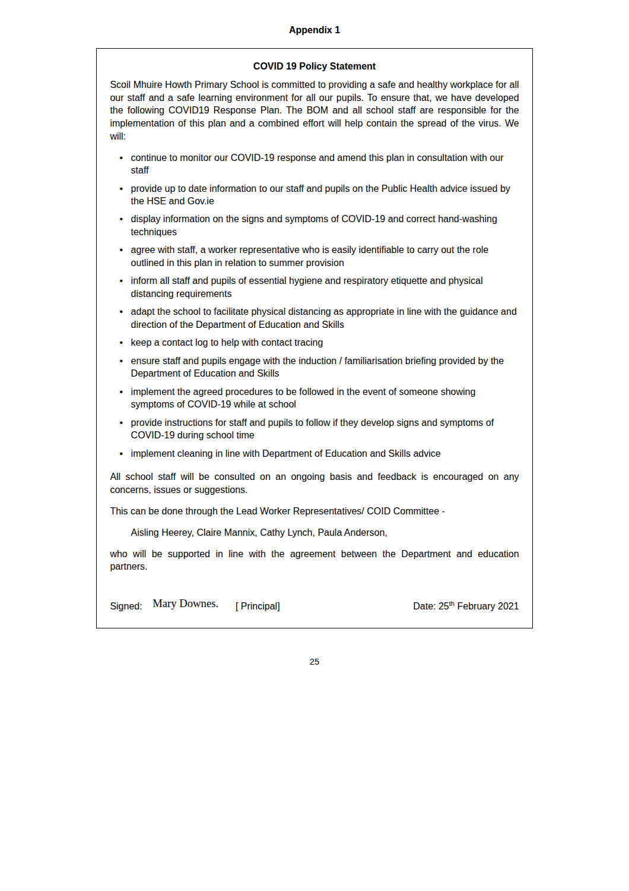Appendix 1
COVID 19 Policy Statement
Scoil Mhuire Howth Primary School is committed to providing a safe and healthy workplace for all our staff and a safe learning environment for all our pupils. To ensure that, we have developed the following COVID19 Response Plan. The BOM and all school staff are responsible for the implementation of this plan and a combined effort will help contain the spread of the virus. We will:
continue to monitor our COVID-19 response and amend this plan in consultation with our staff
provide up to date information to our staff and pupils on the Public Health advice issued by the HSE and Gov.ie
display information on the signs and symptoms of COVID-19 and correct hand-washing techniques
agree with staff, a worker representative who is easily identifiable to carry out the role outlined in this plan in relation to summer provision
inform all staff and pupils of essential hygiene and respiratory etiquette and physical distancing requirements
adapt the school to facilitate physical distancing as appropriate in line with the guidance and direction of the Department of Education and Skills
keep a contact log to help with contact tracing
ensure staff and pupils engage with the induction / familiarisation briefing provided by the Department of Education and Skills
implement the agreed procedures to be followed in the event of someone showing symptoms of COVID-19 while at school
provide instructions for staff and pupils to follow if they develop signs and symptoms of COVID-19 during school time
implement cleaning in line with Department of Education and Skills advice
All school staff will be consulted on an ongoing basis and feedback is encouraged on any concerns, issues or suggestions.
This can be done through the Lead Worker Representatives/ COID Committee -
Aisling Heerey, Claire Mannix, Cathy Lynch, Paula Anderson,
who will be supported in line with the agreement between the Department and education partners.
Signed: Mary Downes. [ Principal] Date: 25th February 2021
25